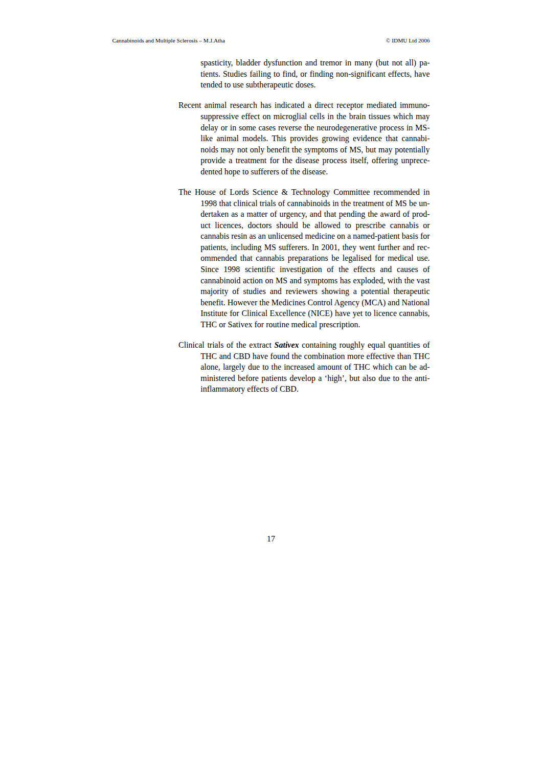Cannabinoids and Multiple Sclerosis – M.J.Atha © IDMU Ltd 2006
spasticity, bladder dysfunction and tremor in many (but not all) patients. Studies failing to find, or finding non-significant effects, have tended to use subtherapeutic doses.
Recent animal research has indicated a direct receptor mediated immunosuppressive effect on microglial cells in the brain tissues which may delay or in some cases reverse the neurodegenerative process in MS-like animal models. This provides growing evidence that cannabinoids may not only benefit the symptoms of MS, but may potentially provide a treatment for the disease process itself, offering unprecedented hope to sufferers of the disease.
The House of Lords Science & Technology Committee recommended in 1998 that clinical trials of cannabinoids in the treatment of MS be undertaken as a matter of urgency, and that pending the award of product licences, doctors should be allowed to prescribe cannabis or cannabis resin as an unlicensed medicine on a named-patient basis for patients, including MS sufferers. In 2001, they went further and recommended that cannabis preparations be legalised for medical use. Since 1998 scientific investigation of the effects and causes of cannabinoid action on MS and symptoms has exploded, with the vast majority of studies and reviewers showing a potential therapeutic benefit. However the Medicines Control Agency (MCA) and National Institute for Clinical Excellence (NICE) have yet to licence cannabis, THC or Sativex for routine medical prescription.
Clinical trials of the extract Sativex containing roughly equal quantities of THC and CBD have found the combination more effective than THC alone, largely due to the increased amount of THC which can be administered before patients develop a ‘high’, but also due to the anti-inflammatory effects of CBD.
17